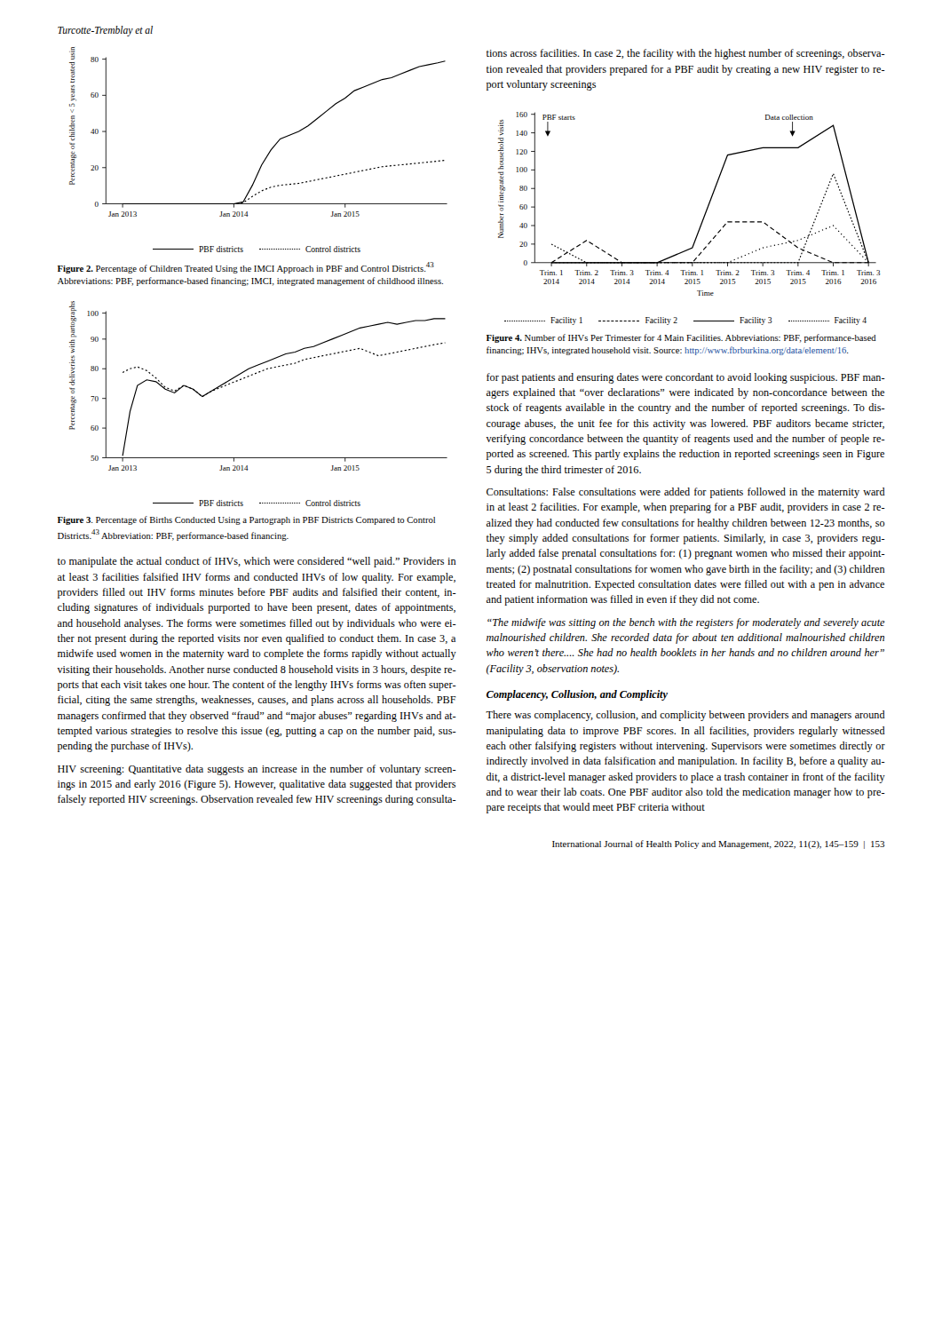Turcotte-Tremblay et al
0 20 40 60 80 Percentage of children < 5 years treated using IMCI strategy Jan 2013 Jan 2014 Jan 2015
PBF districts
Control districts
Figure 2. Percentage of Children Treated Using the IMCI Approach in PBF and Control Districts.43 Abbreviations: PBF, performance-based financing; IMCI, integrated management of childhood illness.
50 60 70 80 90 100 Percentage of deliveries with partographs Jan 2013 Jan 2014 Jan 2015
PBF districts
Control districts
Figure 3. Percentage of Births Conducted Using a Partograph in PBF Districts Compared to Control Districts.43 Abbreviation: PBF, performance-based financing.
to manipulate the actual conduct of IHVs, which were considered “well paid.” Providers in at least 3 facilities falsified IHV forms and conducted IHVs of low quality. For example, providers filled out IHV forms minutes before PBF audits and falsified their content, including signatures of individuals purported to have been present, dates of appointments, and household analyses. The forms were sometimes filled out by individuals who were either not present during the reported visits nor even qualified to conduct them. In case 3, a midwife used women in the maternity ward to complete the forms rapidly without actually visiting their households. Another nurse conducted 8 household visits in 3 hours, despite reports that each visit takes one hour. The content of the lengthy IHVs forms was often superficial, citing the same strengths, weaknesses, causes, and plans across all households. PBF managers confirmed that they observed “fraud” and “major abuses” regarding IHVs and attempted various strategies to resolve this issue (eg, putting a cap on the number paid, suspending the purchase of IHVs).
HIV screening: Quantitative data suggests an increase in the number of voluntary screenings in 2015 and early 2016 (Figure 5). However, qualitative data suggested that providers falsely reported HIV screenings. Observation revealed few HIV screenings during consultations across facilities. In case 2, the facility with the highest number of screenings, observation revealed that providers prepared for a PBF audit by creating a new HIV register to report voluntary screenings
0 20 40 60 80 100 120 140 160 Number of integrated household visits PBF starts Data collection Trim. 12014 Trim. 22014 Trim. 32014 Trim. 42014 Trim. 12015 Trim. 22015 Trim. 32015 Trim. 42015 Trim. 12016 Trim. 32016 Time
Facility 1
Facility 2
Facility 3
Facility 4
Figure 4. Number of IHVs Per Trimester for 4 Main Facilities. Abbreviations: PBF, performance-based financing; IHVs, integrated household visit. Source: http://www.fbrburkina.org/data/element/16.
for past patients and ensuring dates were concordant to avoid looking suspicious. PBF managers explained that “over declarations” were indicated by non-concordance between the stock of reagents available in the country and the number of reported screenings. To discourage abuses, the unit fee for this activity was lowered. PBF auditors became stricter, verifying concordance between the quantity of reagents used and the number of people reported as screened. This partly explains the reduction in reported screenings seen in Figure 5 during the third trimester of 2016.
Consultations: False consultations were added for patients followed in the maternity ward in at least 2 facilities. For example, when preparing for a PBF audit, providers in case 2 realized they had conducted few consultations for healthy children between 12-23 months, so they simply added consultations for former patients. Similarly, in case 3, providers regularly added false prenatal consultations for: (1) pregnant women who missed their appointments; (2) postnatal consultations for women who gave birth in the facility; and (3) children treated for malnutrition. Expected consultation dates were filled out with a pen in advance and patient information was filled in even if they did not come.
“The midwife was sitting on the bench with the registers for moderately and severely acute malnourished children. She recorded data for about ten additional malnourished children who weren’t there.... She had no health booklets in her hands and no children around her” (Facility 3, observation notes).
Complacency, Collusion, and Complicity
There was complacency, collusion, and complicity between providers and managers around manipulating data to improve PBF scores. In all facilities, providers regularly witnessed each other falsifying registers without intervening. Supervisors were sometimes directly or indirectly involved in data falsification and manipulation. In facility B, before a quality audit, a district-level manager asked providers to place a trash container in front of the facility and to wear their lab coats. One PBF auditor also told the medication manager how to prepare receipts that would meet PBF criteria without
International Journal of Health Policy and Management, 2022, 11(2), 145–159 | 153